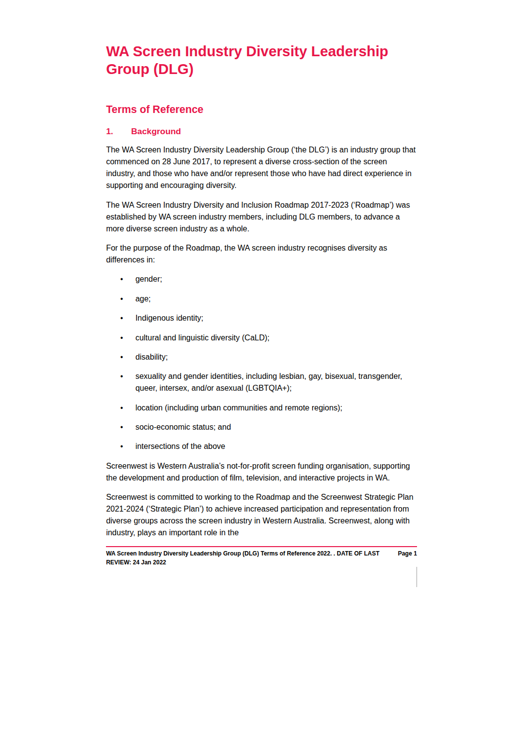WA Screen Industry Diversity Leadership Group (DLG)
Terms of Reference
1. Background
The WA Screen Industry Diversity Leadership Group (‘the DLG’) is an industry group that commenced on 28 June 2017, to represent a diverse cross-section of the screen industry, and those who have and/or represent those who have had direct experience in supporting and encouraging diversity.
The WA Screen Industry Diversity and Inclusion Roadmap 2017-2023 (‘Roadmap’) was established by WA screen industry members, including DLG members, to advance a more diverse screen industry as a whole.
For the purpose of the Roadmap, the WA screen industry recognises diversity as differences in:
gender;
age;
Indigenous identity;
cultural and linguistic diversity (CaLD);
disability;
sexuality and gender identities, including lesbian, gay, bisexual, transgender, queer, intersex, and/or asexual (LGBTQIA+);
location (including urban communities and remote regions);
socio-economic status; and
intersections of the above
Screenwest is Western Australia’s not-for-profit screen funding organisation, supporting the development and production of film, television, and interactive projects in WA.
Screenwest is committed to working to the Roadmap and the Screenwest Strategic Plan 2021-2024 (‘Strategic Plan’) to achieve increased participation and representation from diverse groups across the screen industry in Western Australia. Screenwest, along with industry, plays an important role in the
WA Screen Industry Diversity Leadership Group (DLG) Terms of Reference 2022. . DATE OF LAST REVIEW: 24 Jan 2022
Page 1